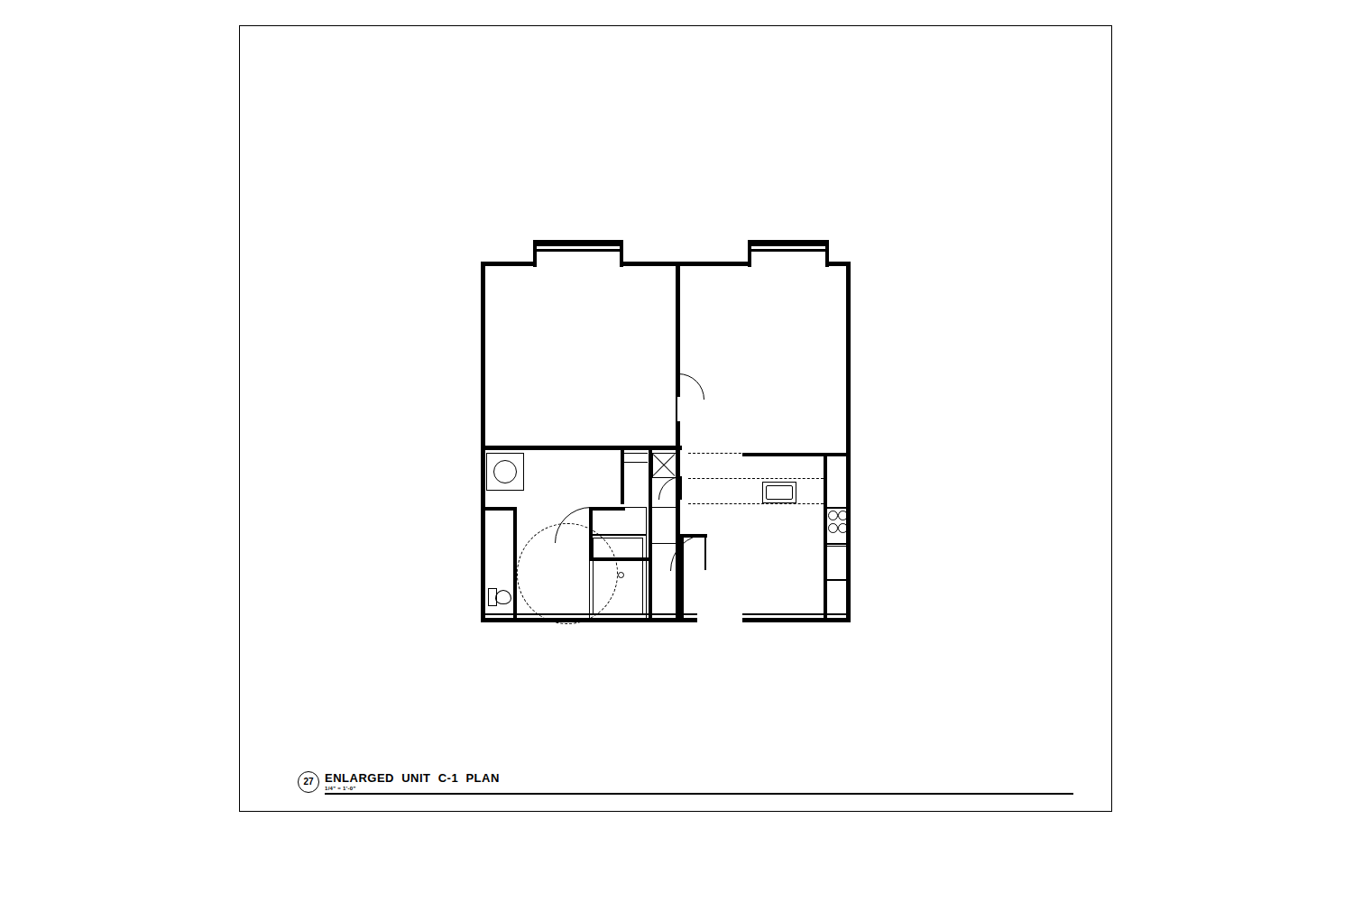27
ENLARGED UNIT C-1 PLAN
1/4" = 1'-0"